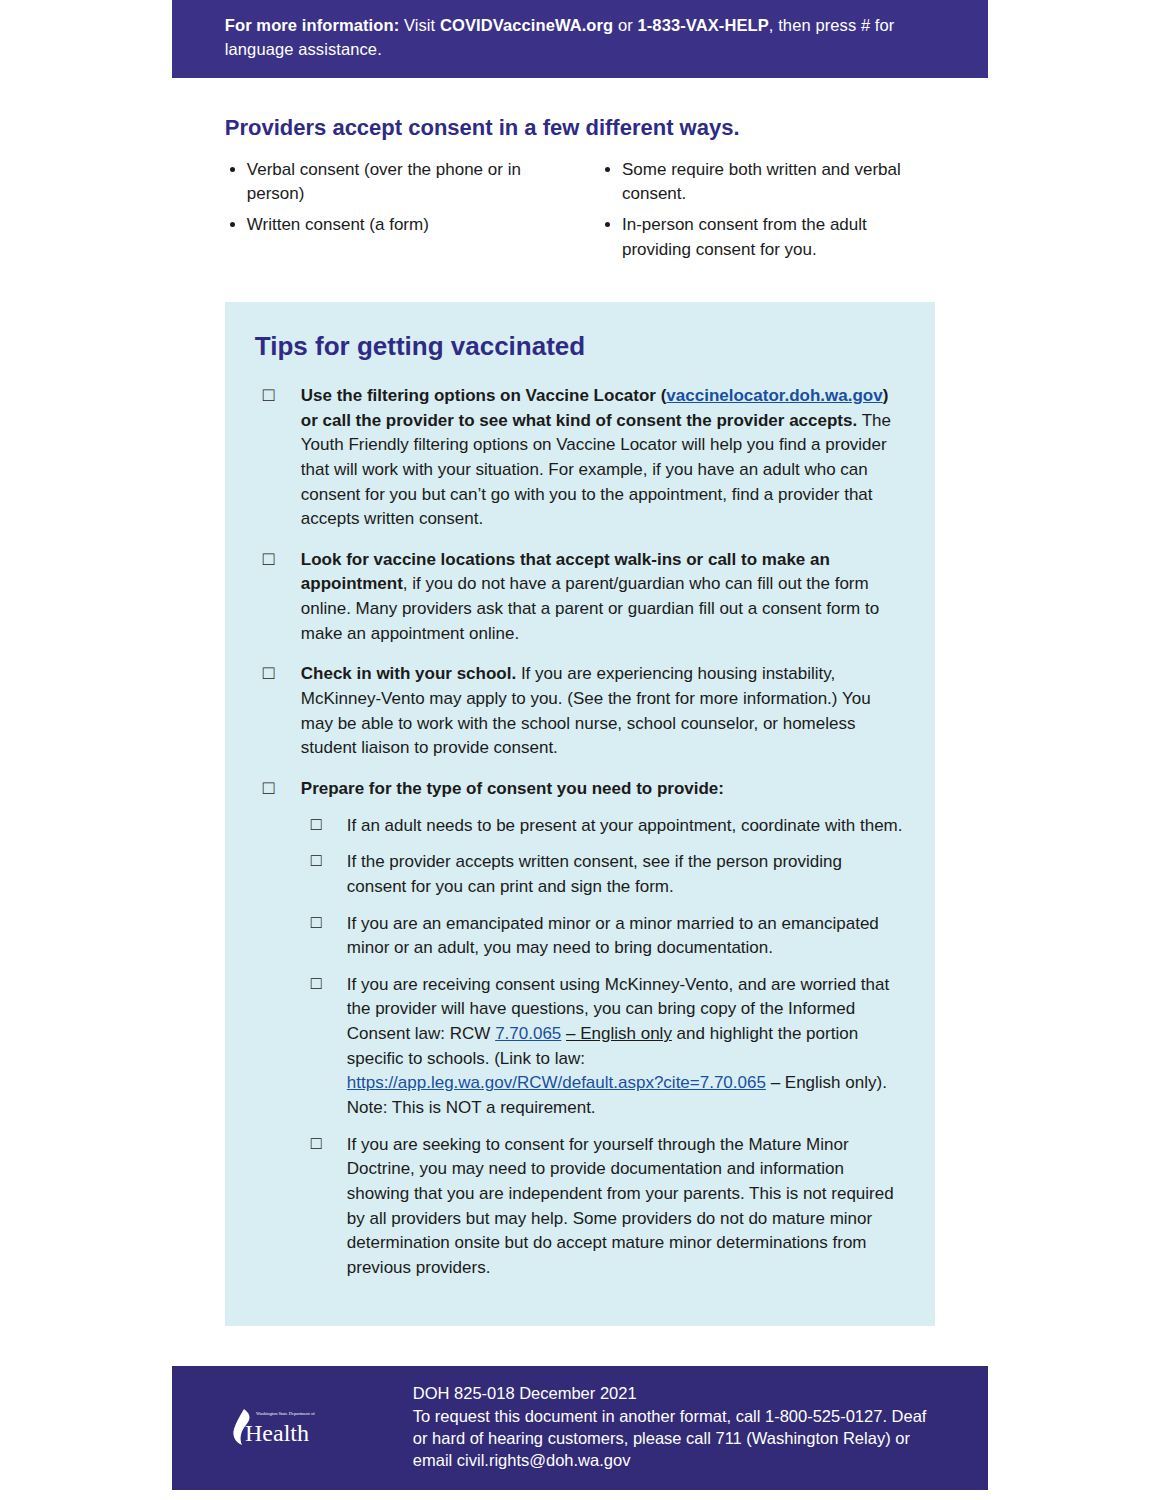For more information: Visit COVIDVaccineWA.org or 1-833-VAX-HELP, then press # for language assistance.
Providers accept consent in a few different ways.
Verbal consent (over the phone or in person)
Written consent (a form)
Some require both written and verbal consent.
In-person consent from the adult providing consent for you.
Tips for getting vaccinated
Use the filtering options on Vaccine Locator (vaccinelocator.doh.wa.gov) or call the provider to see what kind of consent the provider accepts. The Youth Friendly filtering options on Vaccine Locator will help you find a provider that will work with your situation. For example, if you have an adult who can consent for you but can’t go with you to the appointment, find a provider that accepts written consent.
Look for vaccine locations that accept walk-ins or call to make an appointment, if you do not have a parent/guardian who can fill out the form online. Many providers ask that a parent or guardian fill out a consent form to make an appointment online.
Check in with your school. If you are experiencing housing instability, McKinney-Vento may apply to you. (See the front for more information.) You may be able to work with the school nurse, school counselor, or homeless student liaison to provide consent.
Prepare for the type of consent you need to provide:
If an adult needs to be present at your appointment, coordinate with them.
If the provider accepts written consent, see if the person providing consent for you can print and sign the form.
If you are an emancipated minor or a minor married to an emancipated minor or an adult, you may need to bring documentation.
If you are receiving consent using McKinney-Vento, and are worried that the provider will have questions, you can bring copy of the Informed Consent law: RCW 7.70.065 – English only and highlight the portion specific to schools. (Link to law: https://app.leg.wa.gov/RCW/default.aspx?cite=7.70.065 – English only). Note: This is NOT a requirement.
If you are seeking to consent for yourself through the Mature Minor Doctrine, you may need to provide documentation and information showing that you are independent from your parents. This is not required by all providers but may help. Some providers do not do mature minor determination onsite but do accept mature minor determinations from previous providers.
Washington State Department of Health
DOH 825-018 December 2021
To request this document in another format, call 1-800-525-0127. Deaf or hard of hearing customers, please call 711 (Washington Relay) or email civil.rights@doh.wa.gov